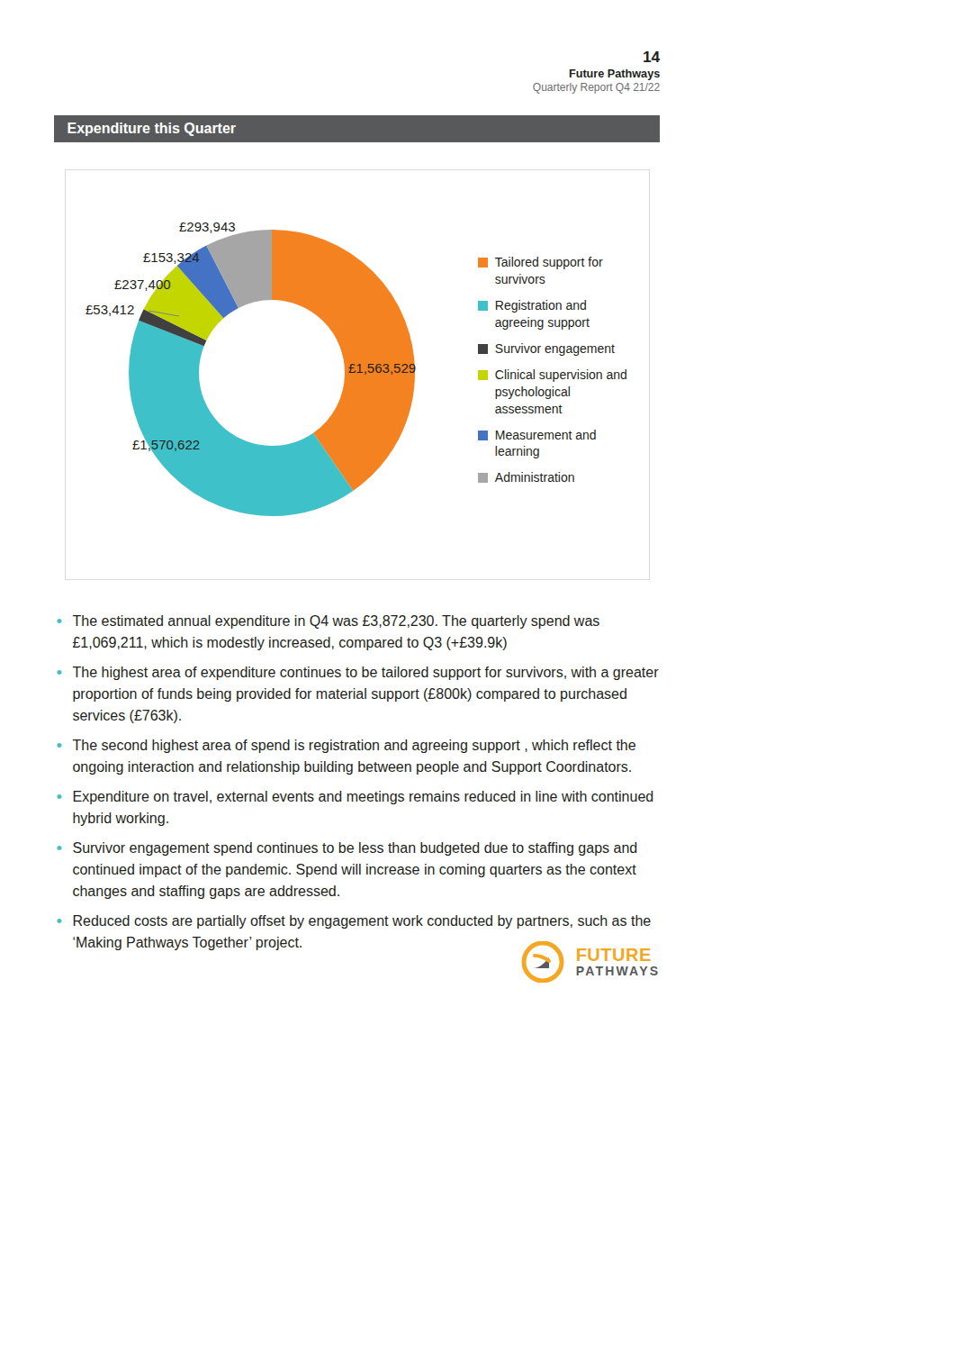14
Future Pathways
Quarterly Report Q4 21/22
Expenditure this Quarter
Expenditure this quarter by category Tailored support for survivors £1,563,529; Registration and agreeing support £1,570,622; Survivor engagement £53,412; Clinical supervision and psychological assessment £237,400; Measurement and learning £153,324; Administration £293,943. Doughnut built from stroked circle segments. r = 120, circumference = 753.98 Segments (fraction of 3,872,230): Tailored 1,563,529 -> 40.38% -> 304.4 Registration 1,570,622 -> 40.56% -> 305.8 Survivor eng 53,412 -> 1.38% -> 10.4 Clinical 237,400 -> 6.13% -> 46.2 Measurement 153,324 -> 3.96% -> 29.9 Administration 293,943 -> 7.59% -> 57.2 Start at 12 o'clock, clockwise. £1,563,529 £1,570,622 £53,412 £237,400 £153,324 £293,943
Tailored support for survivors
Registration and agreeing support
Survivor engagement
Clinical supervision and psychological assessment
Measurement and learning
Administration
The estimated annual expenditure in Q4 was £3,872,230. The quarterly spend was £1,069,211, which is modestly increased, compared to Q3 (+£39.9k)
The highest area of expenditure continues to be tailored support for survivors, with a greater proportion of funds being provided for material support (£800k) compared to purchased services (£763k).
The second highest area of spend is registration and agreeing support , which reflect the ongoing interaction and relationship building between people and Support Coordinators.
Expenditure on travel, external events and meetings remains reduced in line with continued hybrid working.
Survivor engagement spend continues to be less than budgeted due to staffing gaps and continued impact of the pandemic. Spend will increase in coming quarters as the context changes and staffing gaps are addressed.
Reduced costs are partially offset by engagement work conducted by partners, such as the ‘Making Pathways Together’ project.
FUTURE
PATHWAYS